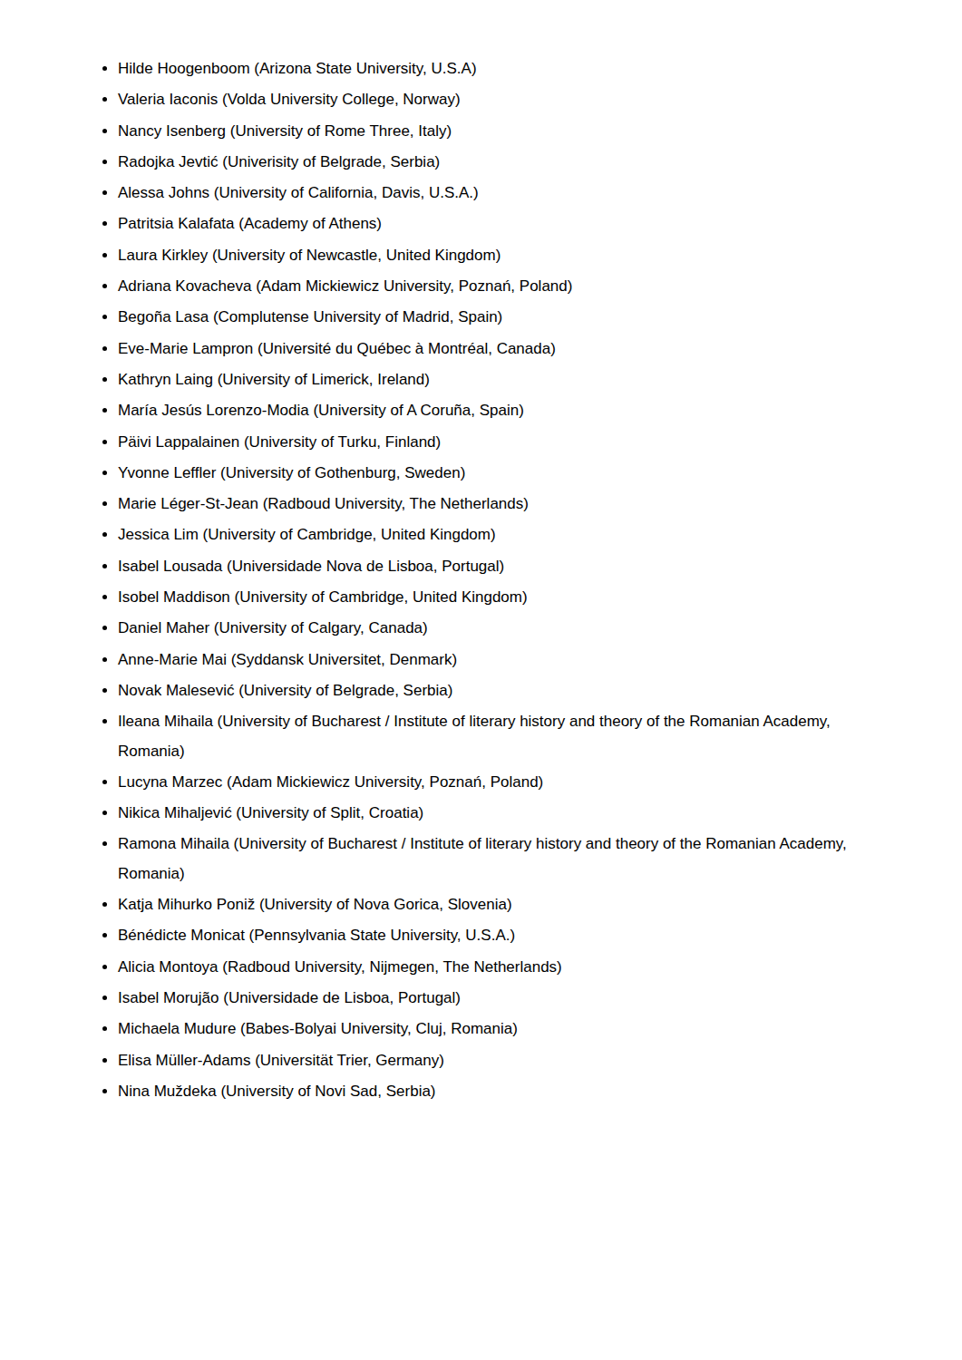Hilde Hoogenboom (Arizona State University, U.S.A)
Valeria Iaconis (Volda University College, Norway)
Nancy Isenberg (University of Rome Three, Italy)
Radojka Jevtić (Univerisity of Belgrade, Serbia)
Alessa Johns (University of California, Davis, U.S.A.)
Patritsia Kalafata (Academy of Athens)
Laura Kirkley (University of Newcastle, United Kingdom)
Adriana Kovacheva (Adam Mickiewicz University, Poznań, Poland)
Begoña Lasa (Complutense University of Madrid, Spain)
Eve-Marie Lampron (Université du Québec à Montréal, Canada)
Kathryn Laing (University of Limerick, Ireland)
María Jesús Lorenzo-Modia (University of A Coruña, Spain)
Päivi Lappalainen (University of Turku, Finland)
Yvonne Leffler (University of Gothenburg, Sweden)
Marie Léger-St-Jean (Radboud University, The Netherlands)
Jessica Lim (University of Cambridge, United Kingdom)
Isabel Lousada (Universidade Nova de Lisboa, Portugal)
Isobel Maddison (University of Cambridge, United Kingdom)
Daniel Maher (University of Calgary, Canada)
Anne-Marie Mai (Syddansk Universitet, Denmark)
Novak Malesević (University of Belgrade, Serbia)
Ileana Mihaila (University of Bucharest / Institute of literary history and theory of the Romanian Academy, Romania)
Lucyna Marzec (Adam Mickiewicz University, Poznań, Poland)
Nikica Mihaljević (University of Split, Croatia)
Ramona Mihaila (University of Bucharest / Institute of literary history and theory of the Romanian Academy, Romania)
Katja Mihurko Poniž (University of Nova Gorica, Slovenia)
Bénédicte Monicat (Pennsylvania State University, U.S.A.)
Alicia Montoya (Radboud University, Nijmegen, The Netherlands)
Isabel Morujão (Universidade de Lisboa, Portugal)
Michaela Mudure (Babes-Bolyai University, Cluj, Romania)
Elisa Müller-Adams (Universität Trier, Germany)
Nina Muždeka (University of Novi Sad, Serbia)